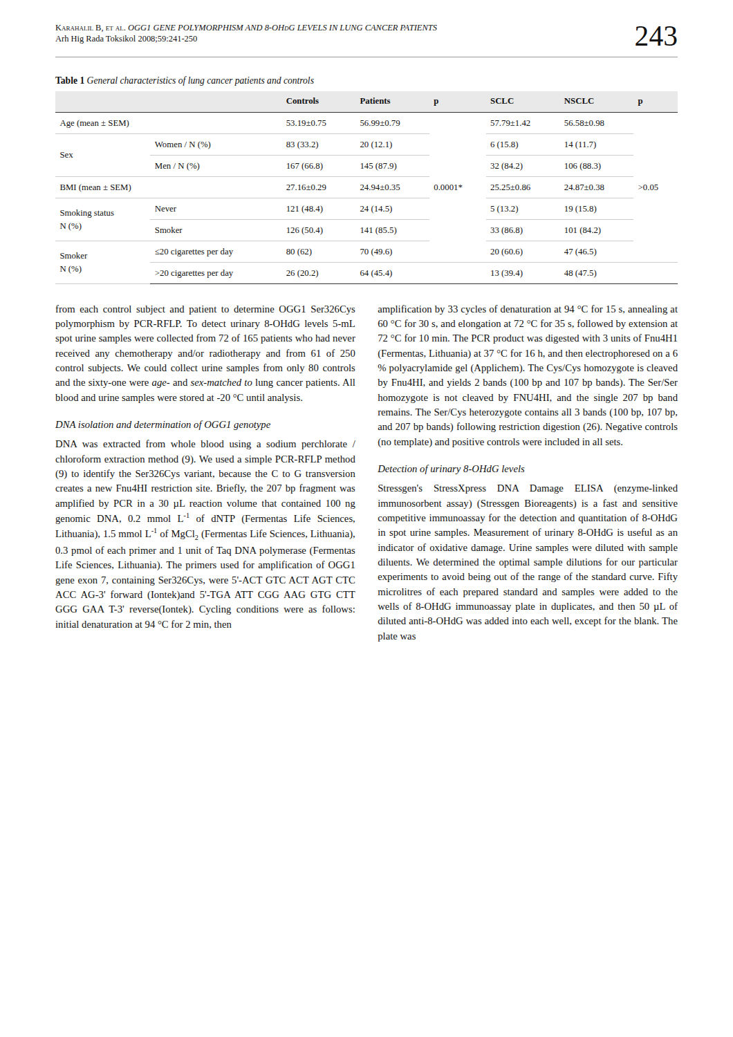Karahalil B, et al. OGG1 GENE POLYMORPHISM AND 8-OHdG LEVELS IN LUNG CANCER PATIENTS
Arh Hig Rada Toksikol 2008;59:241-250
243
Table 1 General characteristics of lung cancer patients and controls
| | Controls | Patients | p | SCLC | NSCLC | p |
| --- | --- | --- | --- | --- | --- | --- |
| Age (mean ± SEM) | 53.19±0.75 | 56.99±0.79 | 0.0001* | 57.79±1.42 | 56.58±0.98 | >0.05 |
| Sex | Women / N (%) | 83 (33.2) | 20 (12.1) | 6 (15.8) | 14 (11.7) |
| Men / N (%) | 167 (66.8) | 145 (87.9) | 32 (84.2) | 106 (88.3) |
| BMI (mean ± SEM) | 27.16±0.29 | 24.94±0.35 | 25.25±0.86 | 24.87±0.38 |
| Smoking status N (%) | Never | 121 (48.4) | 24 (14.5) | 5 (13.2) | 19 (15.8) |
| Smoker | 126 (50.4) | 141 (85.5) | 33 (86.8) | 101 (84.2) |
| Smoker N (%) | ≤20 cigarettes per day | 80 (62) | 70 (49.6) | 20 (60.6) | 47 (46.5) |
| >20 cigarettes per day | 26 (20.2) | 64 (45.4) | | 13 (39.4) | 48 (47.5) | |
from each control subject and patient to determine OGG1 Ser326Cys polymorphism by PCR-RFLP. To detect urinary 8-OHdG levels 5-mL spot urine samples were collected from 72 of 165 patients who had never received any chemotherapy and/or radiotherapy and from 61 of 250 control subjects. We could collect urine samples from only 80 controls and the sixty-one were age- and sex-matched to lung cancer patients. All blood and urine samples were stored at -20 °C until analysis.
DNA isolation and determination of OGG1 genotype
DNA was extracted from whole blood using a sodium perchlorate / chloroform extraction method (9). We used a simple PCR-RFLP method (9) to identify the Ser326Cys variant, because the C to G transversion creates a new Fnu4HI restriction site. Briefly, the 207 bp fragment was amplified by PCR in a 30 µL reaction volume that contained 100 ng genomic DNA, 0.2 mmol L-1 of dNTP (Fermentas Life Sciences, Lithuania), 1.5 mmol L-1 of MgCl2 (Fermentas Life Sciences, Lithuania), 0.3 pmol of each primer and 1 unit of Taq DNA polymerase (Fermentas Life Sciences, Lithuania). The primers used for amplification of OGG1 gene exon 7, containing Ser326Cys, were 5'-ACT GTC ACT AGT CTC ACC AG-3' forward (Iontek)and 5'-TGA ATT CGG AAG GTG CTT GGG GAA T-3' reverse(Iontek). Cycling conditions were as follows: initial denaturation at 94 °C for 2 min, then
amplification by 33 cycles of denaturation at 94 °C for 15 s, annealing at 60 °C for 30 s, and elongation at 72 °C for 35 s, followed by extension at 72 °C for 10 min. The PCR product was digested with 3 units of Fnu4H1 (Fermentas, Lithuania) at 37 °C for 16 h, and then electrophoresed on a 6 % polyacrylamide gel (Applichem). The Cys/Cys homozygote is cleaved by Fnu4HI, and yields 2 bands (100 bp and 107 bp bands). The Ser/Ser homozygote is not cleaved by FNU4HI, and the single 207 bp band remains. The Ser/Cys heterozygote contains all 3 bands (100 bp, 107 bp, and 207 bp bands) following restriction digestion (26). Negative controls (no template) and positive controls were included in all sets.
Detection of urinary 8-OHdG levels
Stressgen's StressXpress DNA Damage ELISA (enzyme-linked immunosorbent assay) (Stressgen Bioreagents) is a fast and sensitive competitive immunoassay for the detection and quantitation of 8-OHdG in spot urine samples. Measurement of urinary 8-OHdG is useful as an indicator of oxidative damage. Urine samples were diluted with sample diluents. We determined the optimal sample dilutions for our particular experiments to avoid being out of the range of the standard curve. Fifty microlitres of each prepared standard and samples were added to the wells of 8-OHdG immunoassay plate in duplicates, and then 50 µL of diluted anti-8-OHdG was added into each well, except for the blank. The plate was